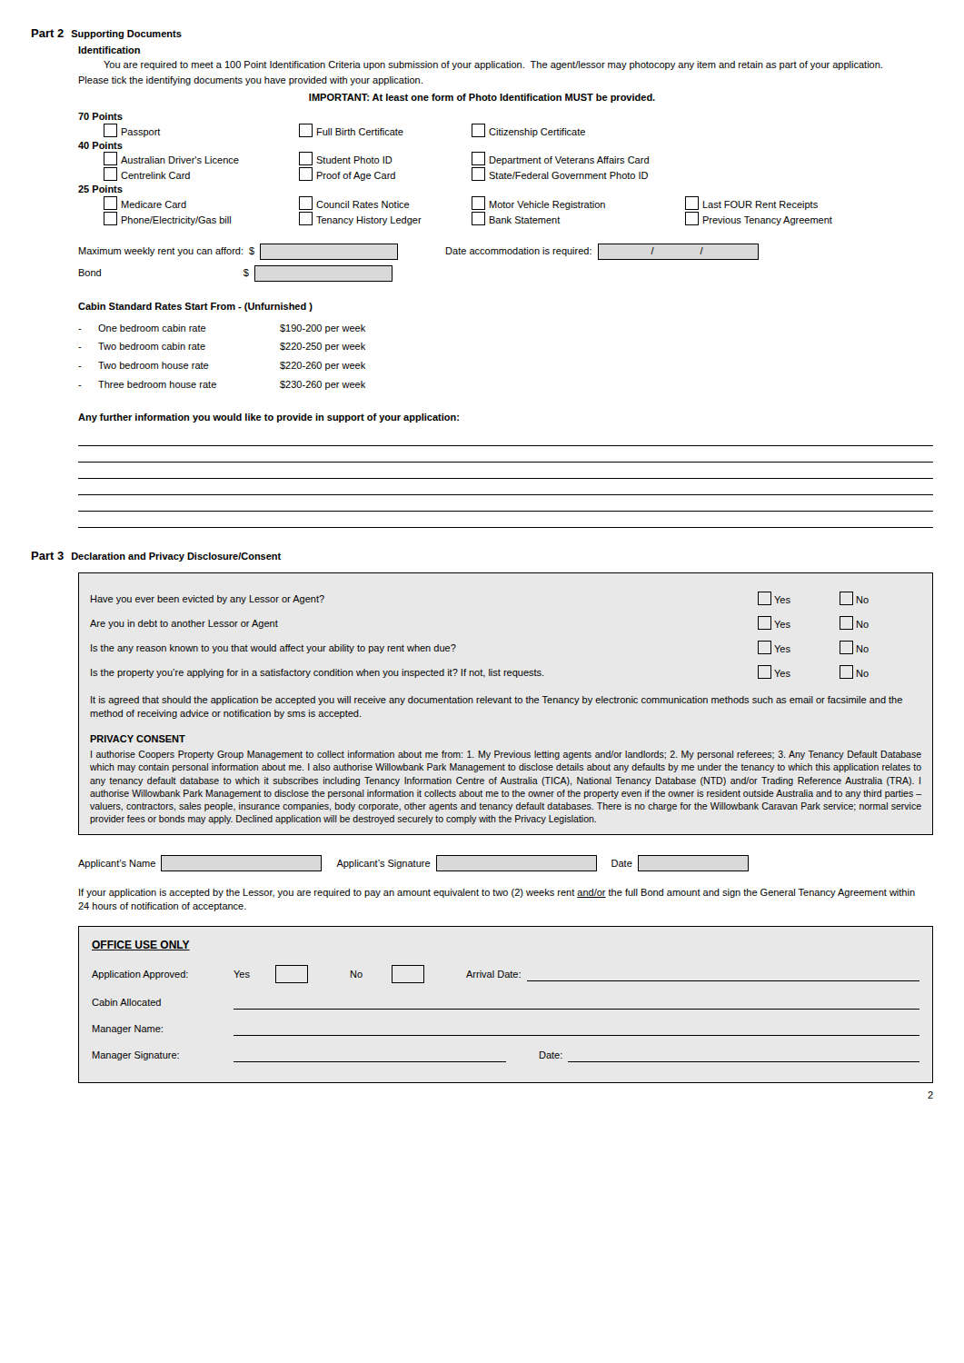Part 2 Supporting Documents
Identification
You are required to meet a 100 Point Identification Criteria upon submission of your application. The agent/lessor may photocopy any item and retain as part of your application.
Please tick the identifying documents you have provided with your application.
IMPORTANT: At least one form of Photo Identification MUST be provided.
70 Points
Passport Full Birth Certificate Citizenship Certificate
40 Points
Australian Driver's Licence Student Photo ID Department of Veterans Affairs Card
Centrelink Card Proof of Age Card State/Federal Government Photo ID
25 Points
Medicare Card Council Rates Notice Motor Vehicle Registration Last FOUR Rent Receipts
Phone/Electricity/Gas bill Tenancy History Ledger Bank Statement Previous Tenancy Agreement
Maximum weekly rent you can afford: $ Date accommodation is required: //
Bond $
Cabin Standard Rates Start From - (Unfurnished )
| - | One bedroom cabin rate | $190-200 per week |
| - | Two bedroom cabin rate | $220-250 per week |
| - | Two bedroom house rate | $220-260 per week |
| - | Three bedroom house rate | $230-260 per week |
Any further information you would like to provide in support of your application:
Part 3 Declaration and Privacy Disclosure/Consent
Have you ever been evicted by any Lessor or Agent?
Yes
No
Are you in debt to another Lessor or Agent
Yes
No
Is the any reason known to you that would affect your ability to pay rent when due?
Yes
No
Is the property you’re applying for in a satisfactory condition when you inspected it? If not, list requests.
Yes
No
It is agreed that should the application be accepted you will receive any documentation relevant to the Tenancy by electronic communication methods such as email or facsimile and the method of receiving advice or notification by sms is accepted.
PRIVACY CONSENT
I authorise Coopers Property Group Management to collect information about me from: 1. My Previous letting agents and/or landlords; 2. My personal referees; 3. Any Tenancy Default Database which may contain personal information about me. I also authorise Willowbank Park Management to disclose details about any defaults by me under the tenancy to which this application relates to any tenancy default database to which it subscribes including Tenancy Information Centre of Australia (TICA), National Tenancy Database (NTD) and/or Trading Reference Australia (TRA). I authorise Willowbank Park Management to disclose the personal information it collects about me to the owner of the property even if the owner is resident outside Australia and to any third parties – valuers, contractors, sales people, insurance companies, body corporate, other agents and tenancy default databases. There is no charge for the Willowbank Caravan Park service; normal service provider fees or bonds may apply. Declined application will be destroyed securely to comply with the Privacy Legislation.
Applicant’s Name Applicant’s Signature Date
If your application is accepted by the Lessor, you are required to pay an amount equivalent to two (2) weeks rent and/or the full Bond amount and sign the General Tenancy Agreement within 24 hours of notification of acceptance.
OFFICE USE ONLY
Application Approved: Yes No Arrival Date:
Cabin Allocated
Manager Name:
Manager Signature: Date:
2